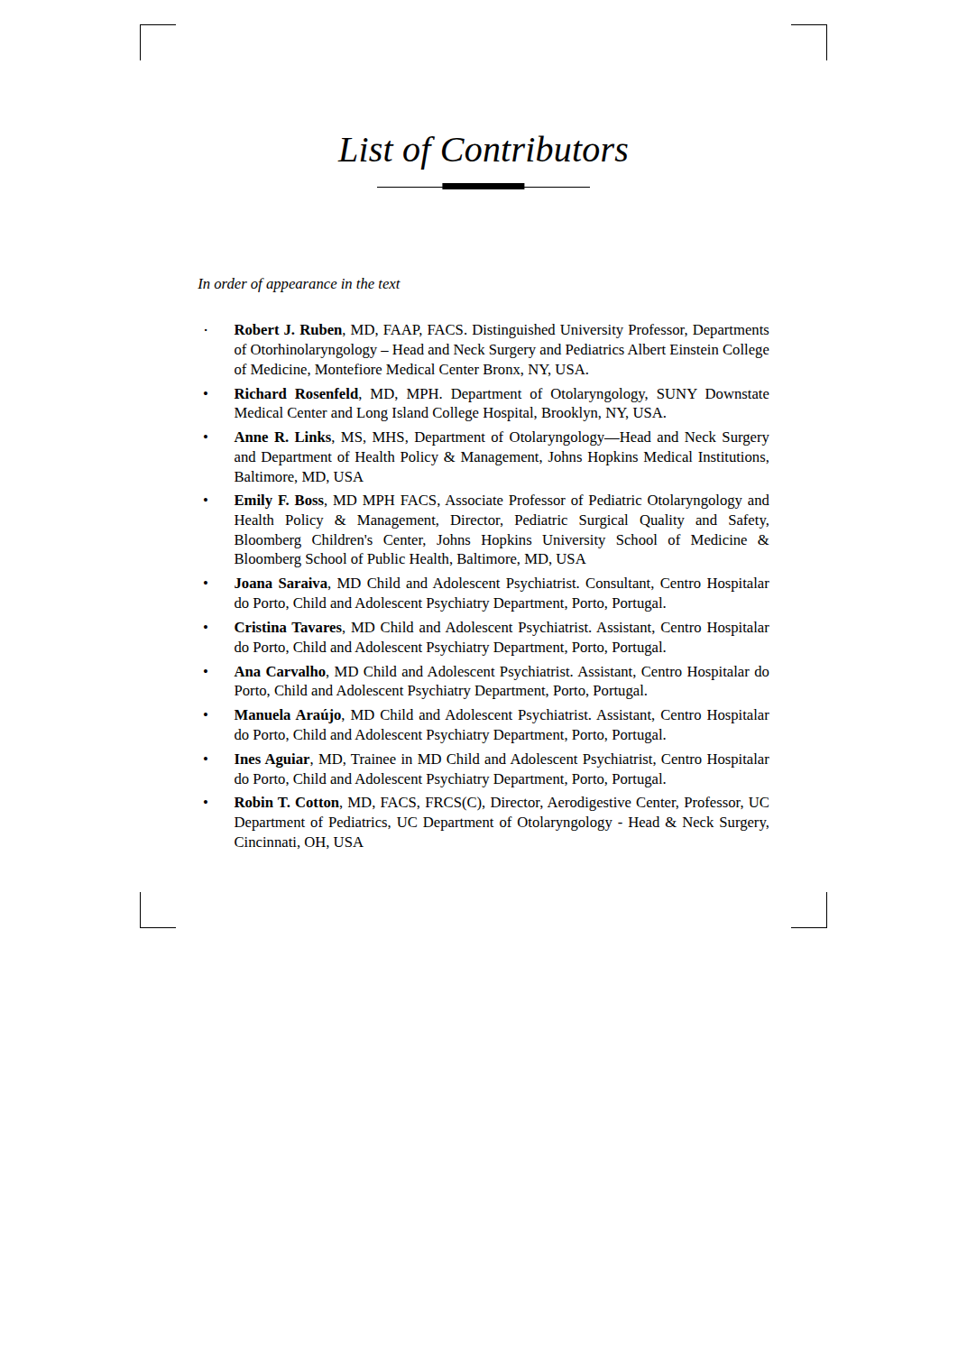List of Contributors
In order of appearance in the text
Robert J. Ruben, MD, FAAP, FACS. Distinguished University Professor, Departments of Otorhinolaryngology – Head and Neck Surgery and Pediatrics Albert Einstein College of Medicine, Montefiore Medical Center Bronx, NY, USA.
Richard Rosenfeld, MD, MPH. Department of Otolaryngology, SUNY Downstate Medical Center and Long Island College Hospital, Brooklyn, NY, USA.
Anne R. Links, MS, MHS, Department of Otolaryngology—Head and Neck Surgery and Department of Health Policy & Management, Johns Hopkins Medical Institutions, Baltimore, MD, USA
Emily F. Boss, MD MPH FACS, Associate Professor of Pediatric Otolaryngology and Health Policy & Management, Director, Pediatric Surgical Quality and Safety, Bloomberg Children's Center, Johns Hopkins University School of Medicine & Bloomberg School of Public Health, Baltimore, MD, USA
Joana Saraiva, MD Child and Adolescent Psychiatrist. Consultant, Centro Hospitalar do Porto, Child and Adolescent Psychiatry Department, Porto, Portugal.
Cristina Tavares, MD Child and Adolescent Psychiatrist. Assistant, Centro Hospitalar do Porto, Child and Adolescent Psychiatry Department, Porto, Portugal.
Ana Carvalho, MD Child and Adolescent Psychiatrist. Assistant, Centro Hospitalar do Porto, Child and Adolescent Psychiatry Department, Porto, Portugal.
Manuela Araújo, MD Child and Adolescent Psychiatrist. Assistant, Centro Hospitalar do Porto, Child and Adolescent Psychiatry Department, Porto, Portugal.
Ines Aguiar, MD, Trainee in MD Child and Adolescent Psychiatrist, Centro Hospitalar do Porto, Child and Adolescent Psychiatry Department, Porto, Portugal.
Robin T. Cotton, MD, FACS, FRCS(C), Director, Aerodigestive Center, Professor, UC Department of Pediatrics, UC Department of Otolaryngology - Head & Neck Surgery, Cincinnati, OH, USA